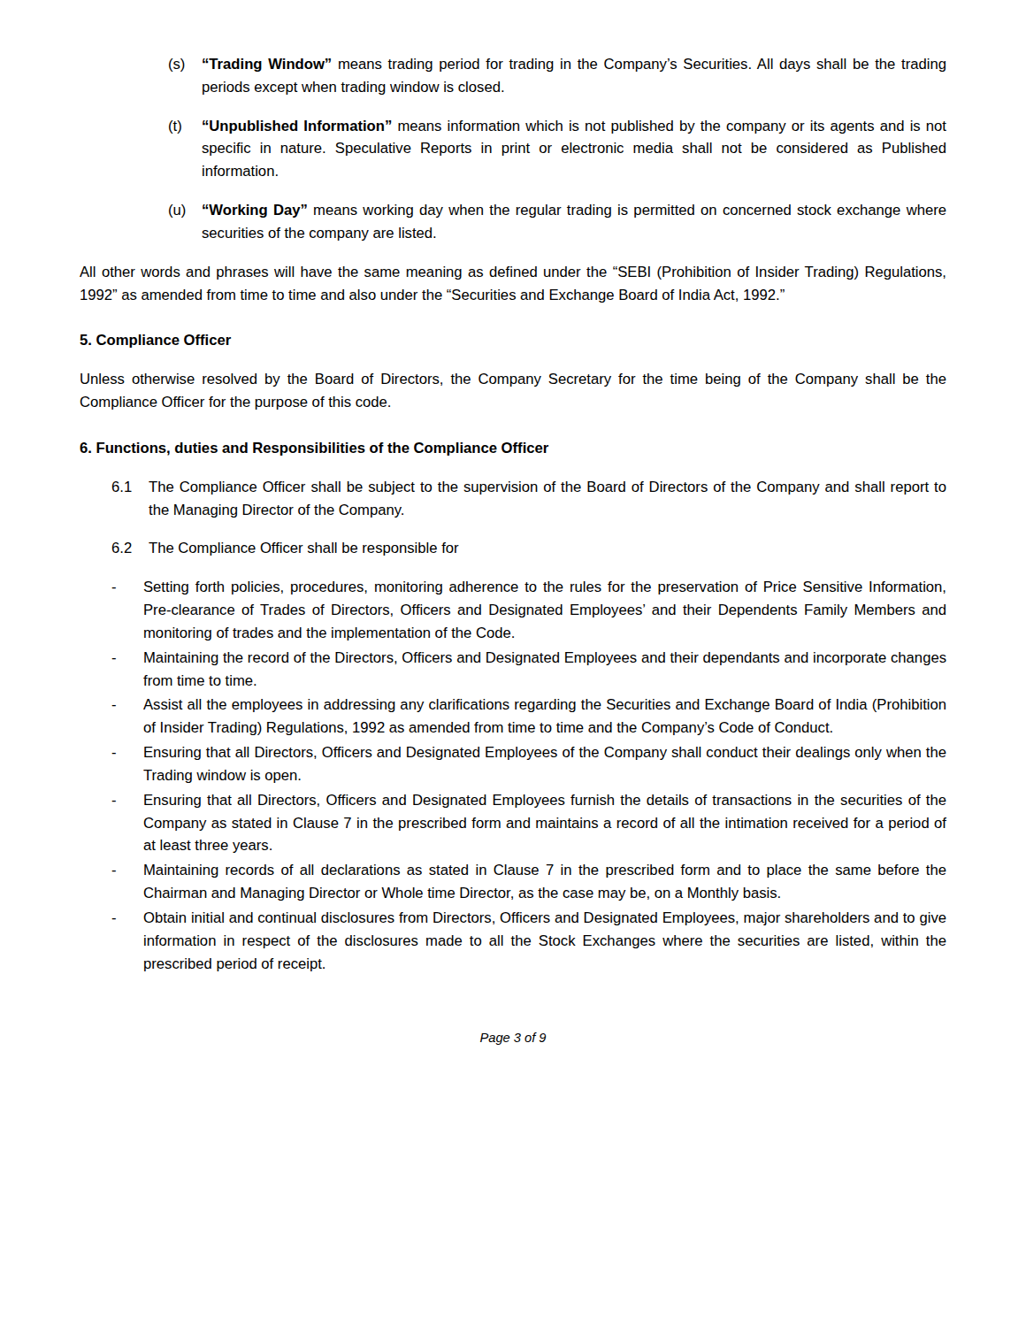(s)
“Trading Window” means trading period for trading in the Company’s Securities. All days shall be the trading periods except when trading window is closed.
(t)
“Unpublished Information” means information which is not published by the company or its agents and is not specific in nature. Speculative Reports in print or electronic media shall not be considered as Published information.
(u)
“Working Day” means working day when the regular trading is permitted on concerned stock exchange where securities of the company are listed.
All other words and phrases will have the same meaning as defined under the “SEBI (Prohibition of Insider Trading) Regulations, 1992” as amended from time to time and also under the “Securities and Exchange Board of India Act, 1992.”
5. Compliance Officer
Unless otherwise resolved by the Board of Directors, the Company Secretary for the time being of the Company shall be the Compliance Officer for the purpose of this code.
6. Functions, duties and Responsibilities of the Compliance Officer
6.1
The Compliance Officer shall be subject to the supervision of the Board of Directors of the Company and shall report to the Managing Director of the Company.
6.2
The Compliance Officer shall be responsible for
Setting forth policies, procedures, monitoring adherence to the rules for the preservation of Price Sensitive Information, Pre-clearance of Trades of Directors, Officers and Designated Employees’ and their Dependents Family Members and monitoring of trades and the implementation of the Code.
Maintaining the record of the Directors, Officers and Designated Employees and their dependants and incorporate changes from time to time.
Assist all the employees in addressing any clarifications regarding the Securities and Exchange Board of India (Prohibition of Insider Trading) Regulations, 1992 as amended from time to time and the Company’s Code of Conduct.
Ensuring that all Directors, Officers and Designated Employees of the Company shall conduct their dealings only when the Trading window is open.
Ensuring that all Directors, Officers and Designated Employees furnish the details of transactions in the securities of the Company as stated in Clause 7 in the prescribed form and maintains a record of all the intimation received for a period of at least three years.
Maintaining records of all declarations as stated in Clause 7 in the prescribed form and to place the same before the Chairman and Managing Director or Whole time Director, as the case may be, on a Monthly basis.
Obtain initial and continual disclosures from Directors, Officers and Designated Employees, major shareholders and to give information in respect of the disclosures made to all the Stock Exchanges where the securities are listed, within the prescribed period of receipt.
Page 3 of 9